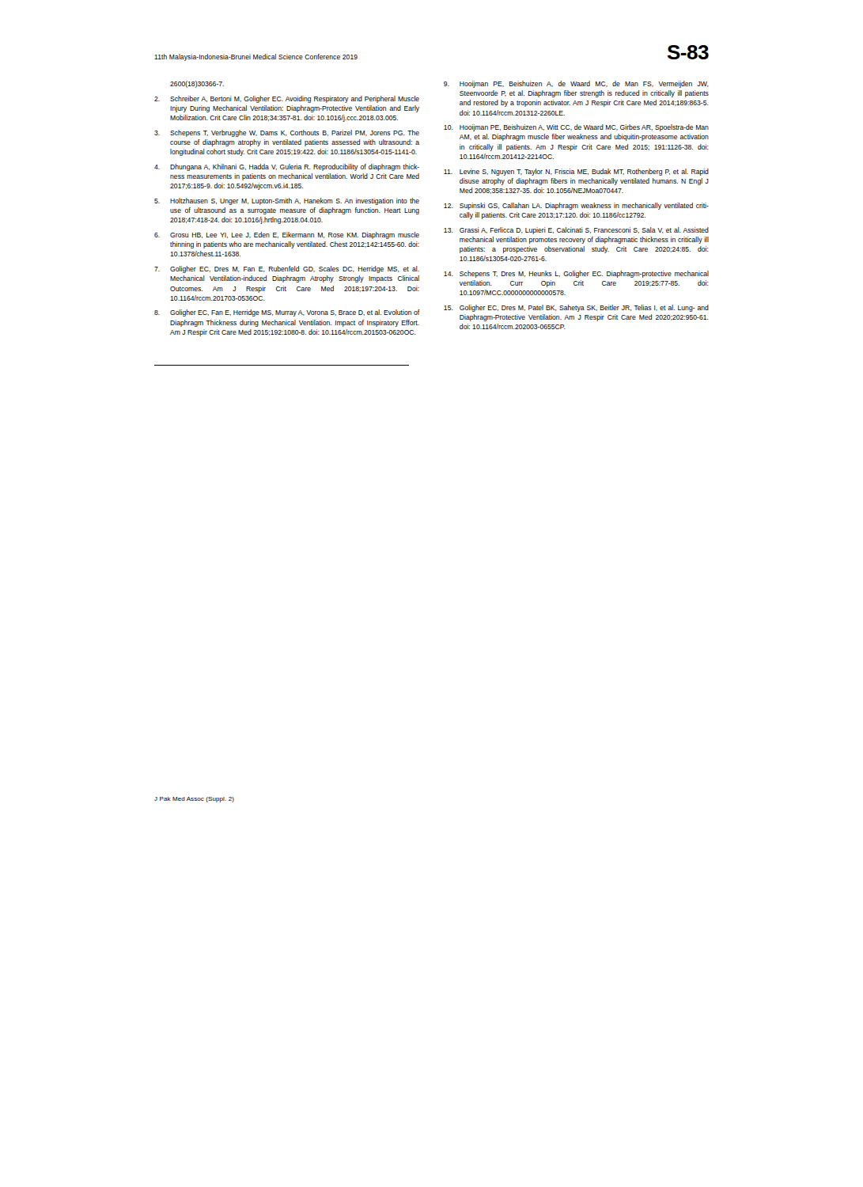11th Malaysia-Indonesia-Brunei Medical Science Conference 2019
S-83
2600(18)30366-7.
2. Schreiber A, Bertoni M, Goligher EC. Avoiding Respiratory and Peripheral Muscle Injury During Mechanical Ventilation: Diaphragm-Protective Ventilation and Early Mobilization. Crit Care Clin 2018;34:357-81. doi: 10.1016/j.ccc.2018.03.005.
3. Schepens T, Verbrugghe W, Dams K, Corthouts B, Parizel PM, Jorens PG. The course of diaphragm atrophy in ventilated patients assessed with ultrasound: a longitudinal cohort study. Crit Care 2015;19:422. doi: 10.1186/s13054-015-1141-0.
4. Dhungana A, Khilnani G, Hadda V, Guleria R. Reproducibility of diaphragm thickness measurements in patients on mechanical ventilation. World J Crit Care Med 2017;6:185-9. doi: 10.5492/wjccm.v6.i4.185.
5. Holtzhausen S, Unger M, Lupton-Smith A, Hanekom S. An investigation into the use of ultrasound as a surrogate measure of diaphragm function. Heart Lung 2018;47:418-24. doi: 10.1016/j.hrtlng.2018.04.010.
6. Grosu HB, Lee YI, Lee J, Eden E, Eikermann M, Rose KM. Diaphragm muscle thinning in patients who are mechanically ventilated. Chest 2012;142:1455-60. doi: 10.1378/chest.11-1638.
7. Goligher EC, Dres M, Fan E, Rubenfeld GD, Scales DC, Herridge MS, et al. Mechanical Ventilation-induced Diaphragm Atrophy Strongly Impacts Clinical Outcomes. Am J Respir Crit Care Med 2018;197:204-13. Doi: 10.1164/rccm.201703-0536OC.
8. Goligher EC, Fan E, Herridge MS, Murray A, Vorona S, Brace D, et al. Evolution of Diaphragm Thickness during Mechanical Ventilation. Impact of Inspiratory Effort. Am J Respir Crit Care Med 2015;192:1080-8. doi: 10.1164/rccm.201503-0620OC.
9. Hooijman PE, Beishuizen A, de Waard MC, de Man FS, Vermeijden JW, Steenvoorde P, et al. Diaphragm fiber strength is reduced in critically ill patients and restored by a troponin activator. Am J Respir Crit Care Med 2014;189:863-5. doi: 10.1164/rccm.201312-2260LE.
10. Hooijman PE, Beishuizen A, Witt CC, de Waard MC, Girbes AR, Spoelstra-de Man AM, et al. Diaphragm muscle fiber weakness and ubiquitin-proteasome activation in critically ill patients. Am J Respir Crit Care Med 2015; 191:1126-38. doi: 10.1164/rccm.201412-2214OC.
11. Levine S, Nguyen T, Taylor N, Friscia ME, Budak MT, Rothenberg P, et al. Rapid disuse atrophy of diaphragm fibers in mechanically ventilated humans. N Engl J Med 2008;358:1327-35. doi: 10.1056/NEJMoa070447.
12. Supinski GS, Callahan LA. Diaphragm weakness in mechanically ventilated critically ill patients. Crit Care 2013;17:120. doi: 10.1186/cc12792.
13. Grassi A, Ferlicca D, Lupieri E, Calcinati S, Francesconi S, Sala V, et al. Assisted mechanical ventilation promotes recovery of diaphragmatic thickness in critically ill patients: a prospective observational study. Crit Care 2020;24:85. doi: 10.1186/s13054-020-2761-6.
14. Schepens T, Dres M, Heunks L, Goligher EC. Diaphragm-protective mechanical ventilation. Curr Opin Crit Care 2019;25:77-85. doi: 10.1097/MCC.0000000000000578.
15. Goligher EC, Dres M, Patel BK, Sahetya SK, Beitler JR, Telias I, et al. Lung- and Diaphragm-Protective Ventilation. Am J Respir Crit Care Med 2020;202:950-61. doi: 10.1164/rccm.202003-0655CP.
J Pak Med Assoc (Suppl. 2)